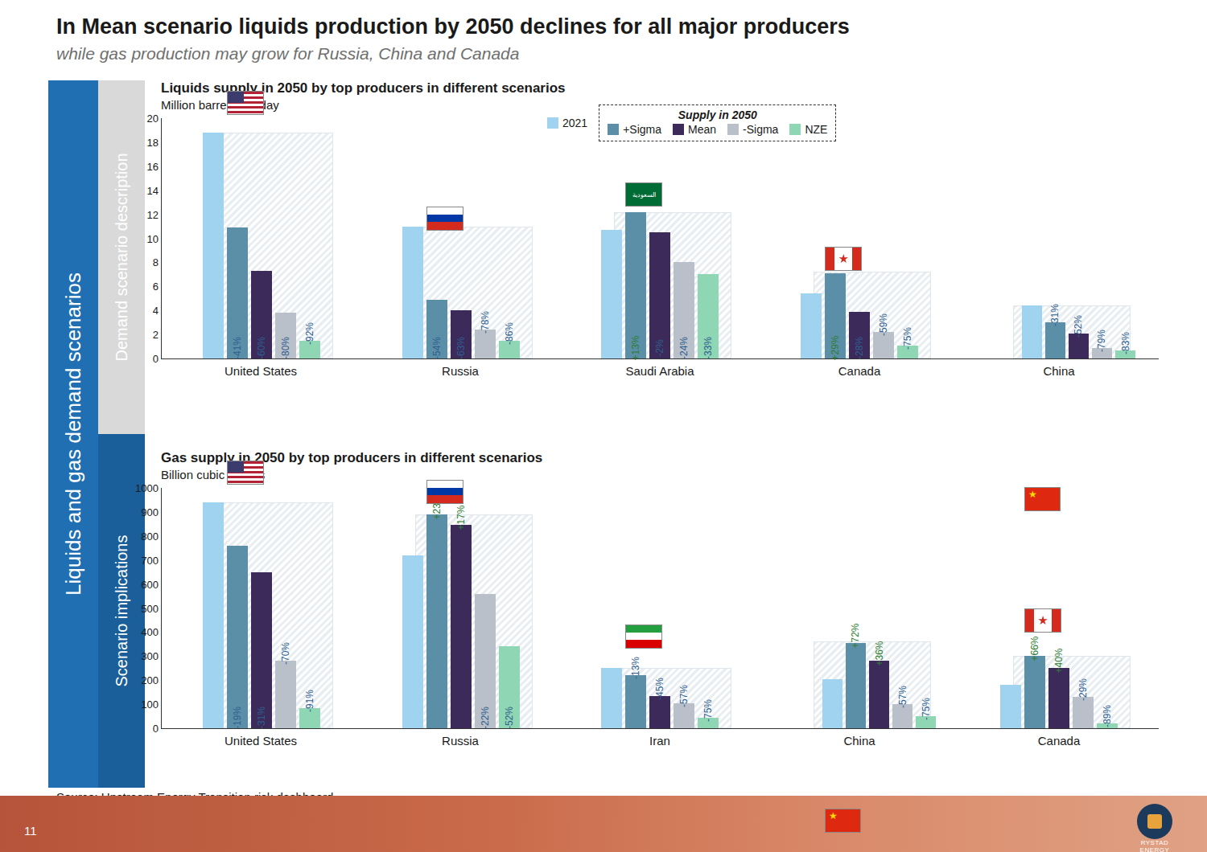In Mean scenario liquids production by 2050 declines for all major producers
while gas production may grow for Russia, China and Canada
Liquids and gas demand scenarios
Demand scenario description
Scenario implications
Liquids supply in 2050 by top producers in different scenarios
Million barrels per day
2021
Supply in 2050
+Sigma
Mean
-Sigma
NZE
20
18
16
14
12
10
8
6
4
2
0
-41%
-60%
-80%
-92%
-54%
-63%
-78%
-86%
السعودية
+13%
-2%
-24%
-33%
+29%
-28%
-59%
-75%
-31%
-52%
-79%
-83%
United States Russia Saudi Arabia Canada China
Gas supply in 2050 by top producers in different scenarios
Billion cubic meters
1000
900
800
700
600
500
400
300
200
100
0
-19%
-31%
-70%
-91%
+23%
+17%
-22%
-52%
-13%
-45%
-57%
-75%
+72%
+36%
-57%
-75%
+66%
+40%
-29%
-89%
United States Russia Iran China Canada
Source: Upstream Energy Transition risk dashboard
11
RYSTAD ENERGY